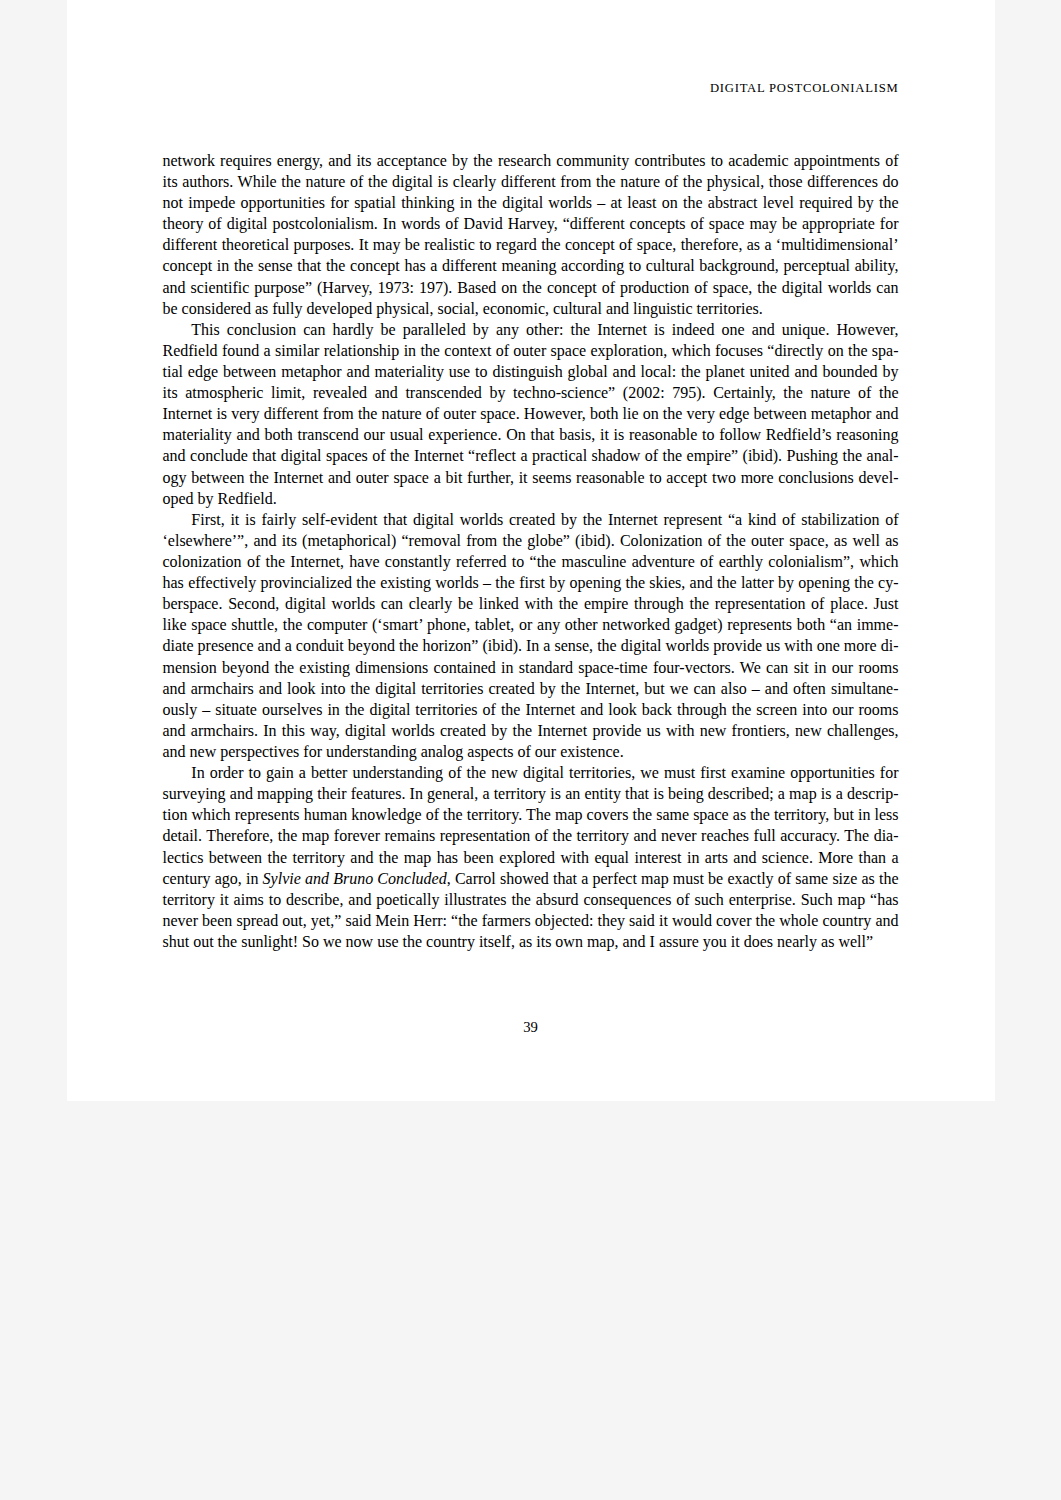DIGITAL POSTCOLONIALISM
network requires energy, and its acceptance by the research community contributes to academic appointments of its authors. While the nature of the digital is clearly different from the nature of the physical, those differences do not impede opportunities for spatial thinking in the digital worlds – at least on the abstract level required by the theory of digital postcolonialism. In words of David Harvey, “different concepts of space may be appropriate for different theoretical purposes. It may be realistic to regard the concept of space, therefore, as a ‘multidimensional’ concept in the sense that the concept has a different meaning according to cultural background, perceptual ability, and scientific purpose” (Harvey, 1973: 197). Based on the concept of production of space, the digital worlds can be considered as fully developed physical, social, economic, cultural and linguistic territories.
This conclusion can hardly be paralleled by any other: the Internet is indeed one and unique. However, Redfield found a similar relationship in the context of outer space exploration, which focuses “directly on the spatial edge between metaphor and materiality use to distinguish global and local: the planet united and bounded by its atmospheric limit, revealed and transcended by techno-science” (2002: 795). Certainly, the nature of the Internet is very different from the nature of outer space. However, both lie on the very edge between metaphor and materiality and both transcend our usual experience. On that basis, it is reasonable to follow Redfield’s reasoning and conclude that digital spaces of the Internet “reflect a practical shadow of the empire” (ibid). Pushing the analogy between the Internet and outer space a bit further, it seems reasonable to accept two more conclusions developed by Redfield.
First, it is fairly self-evident that digital worlds created by the Internet represent “a kind of stabilization of ‘elsewhere’”, and its (metaphorical) “removal from the globe” (ibid). Colonization of the outer space, as well as colonization of the Internet, have constantly referred to “the masculine adventure of earthly colonialism”, which has effectively provincialized the existing worlds – the first by opening the skies, and the latter by opening the cyberspace. Second, digital worlds can clearly be linked with the empire through the representation of place. Just like space shuttle, the computer (‘smart’ phone, tablet, or any other networked gadget) represents both “an immediate presence and a conduit beyond the horizon” (ibid). In a sense, the digital worlds provide us with one more dimension beyond the existing dimensions contained in standard space-time four-vectors. We can sit in our rooms and armchairs and look into the digital territories created by the Internet, but we can also – and often simultaneously – situate ourselves in the digital territories of the Internet and look back through the screen into our rooms and armchairs. In this way, digital worlds created by the Internet provide us with new frontiers, new challenges, and new perspectives for understanding analog aspects of our existence.
In order to gain a better understanding of the new digital territories, we must first examine opportunities for surveying and mapping their features. In general, a territory is an entity that is being described; a map is a description which represents human knowledge of the territory. The map covers the same space as the territory, but in less detail. Therefore, the map forever remains representation of the territory and never reaches full accuracy. The dialectics between the territory and the map has been explored with equal interest in arts and science. More than a century ago, in Sylvie and Bruno Concluded, Carrol showed that a perfect map must be exactly of same size as the territory it aims to describe, and poetically illustrates the absurd consequences of such enterprise. Such map “has never been spread out, yet,” said Mein Herr: “the farmers objected: they said it would cover the whole country and shut out the sunlight! So we now use the country itself, as its own map, and I assure you it does nearly as well”
39